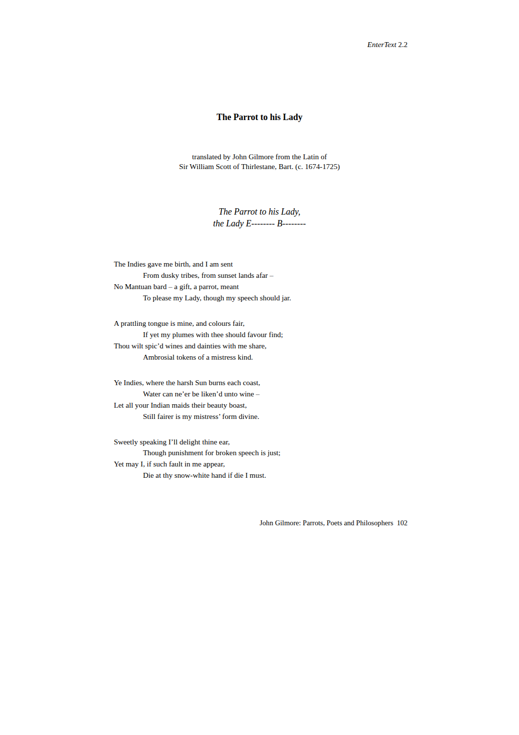EnterText 2.2
The Parrot to his Lady
translated by John Gilmore from the Latin of
Sir William Scott of Thirlestane, Bart. (c. 1674-1725)
The Parrot to his Lady,
the Lady E-------- B--------
The Indies gave me birth, and I am sent
From dusky tribes, from sunset lands afar –
No Mantuan bard – a gift, a parrot, meant
To please my Lady, though my speech should jar.
A prattling tongue is mine, and colours fair,
If yet my plumes with thee should favour find;
Thou wilt spic’d wines and dainties with me share,
Ambrosial tokens of a mistress kind.
Ye Indies, where the harsh Sun burns each coast,
Water can ne’er be liken’d unto wine –
Let all your Indian maids their beauty boast,
Still fairer is my mistress’ form divine.
Sweetly speaking I’ll delight thine ear,
Though punishment for broken speech is just;
Yet may I, if such fault in me appear,
Die at thy snow-white hand if die I must.
John Gilmore: Parrots, Poets and Philosophers 102